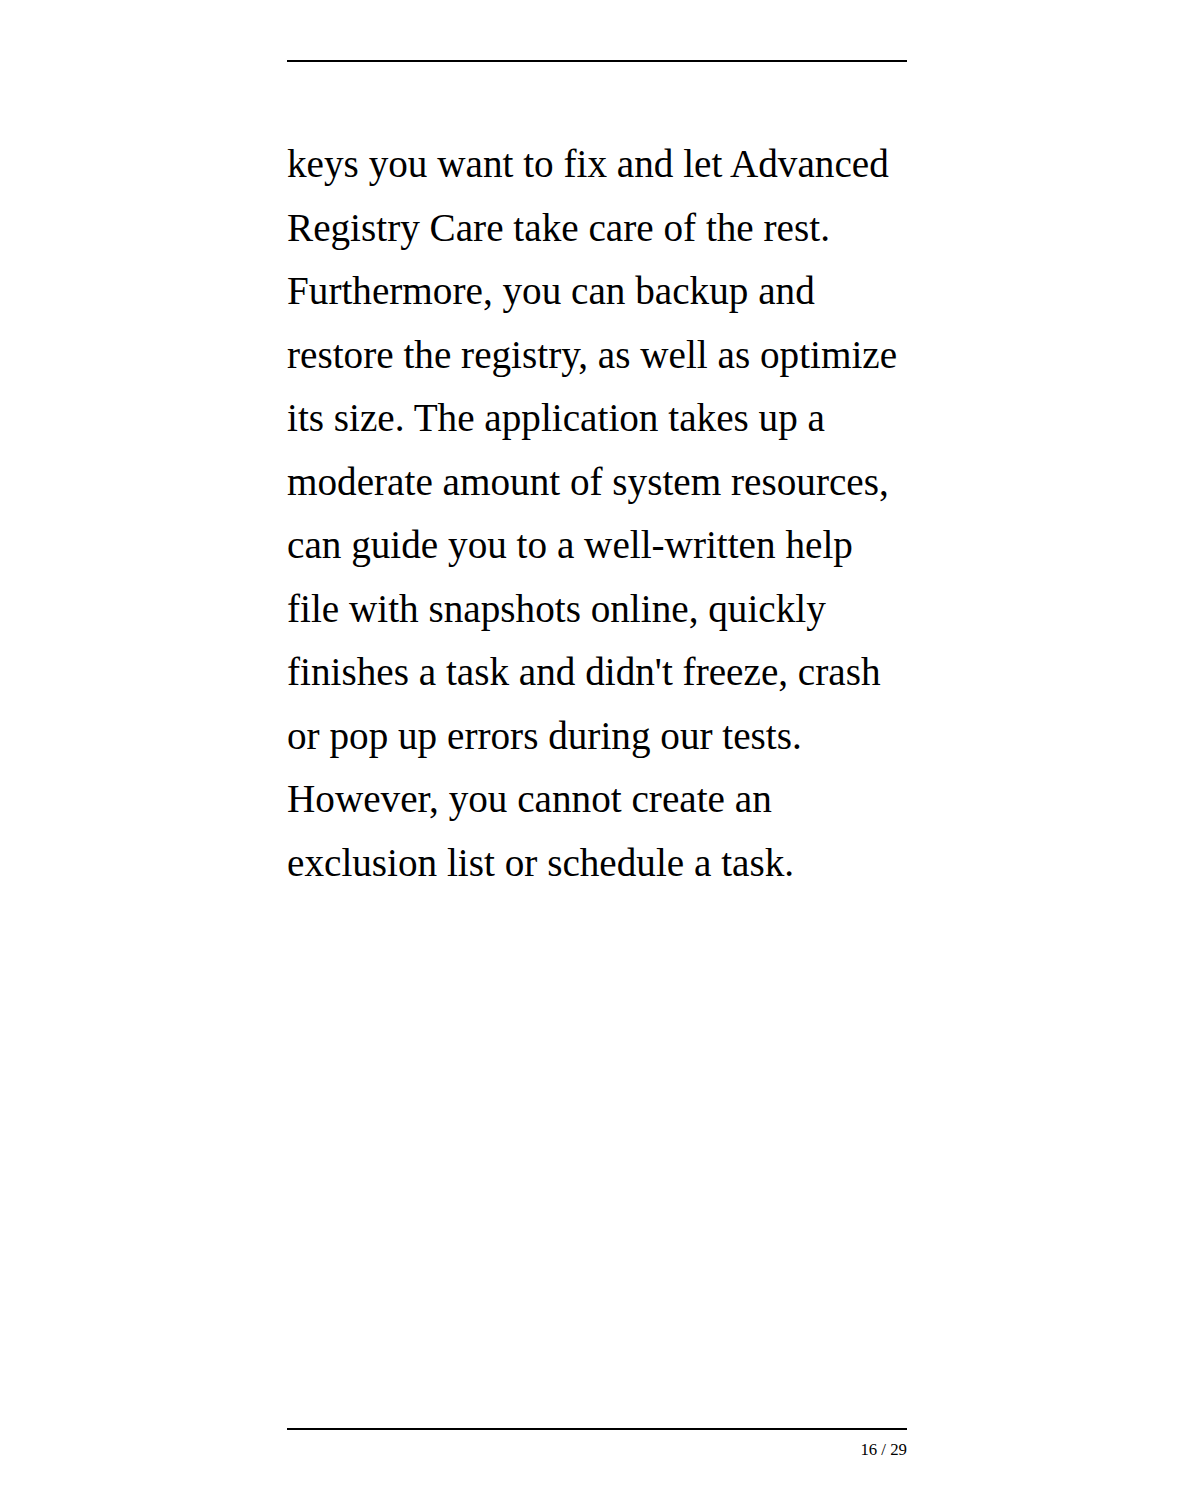keys you want to fix and let Advanced Registry Care take care of the rest. Furthermore, you can backup and restore the registry, as well as optimize its size. The application takes up a moderate amount of system resources, can guide you to a well-written help file with snapshots online, quickly finishes a task and didn't freeze, crash or pop up errors during our tests. However, you cannot create an exclusion list or schedule a task.
16 / 29